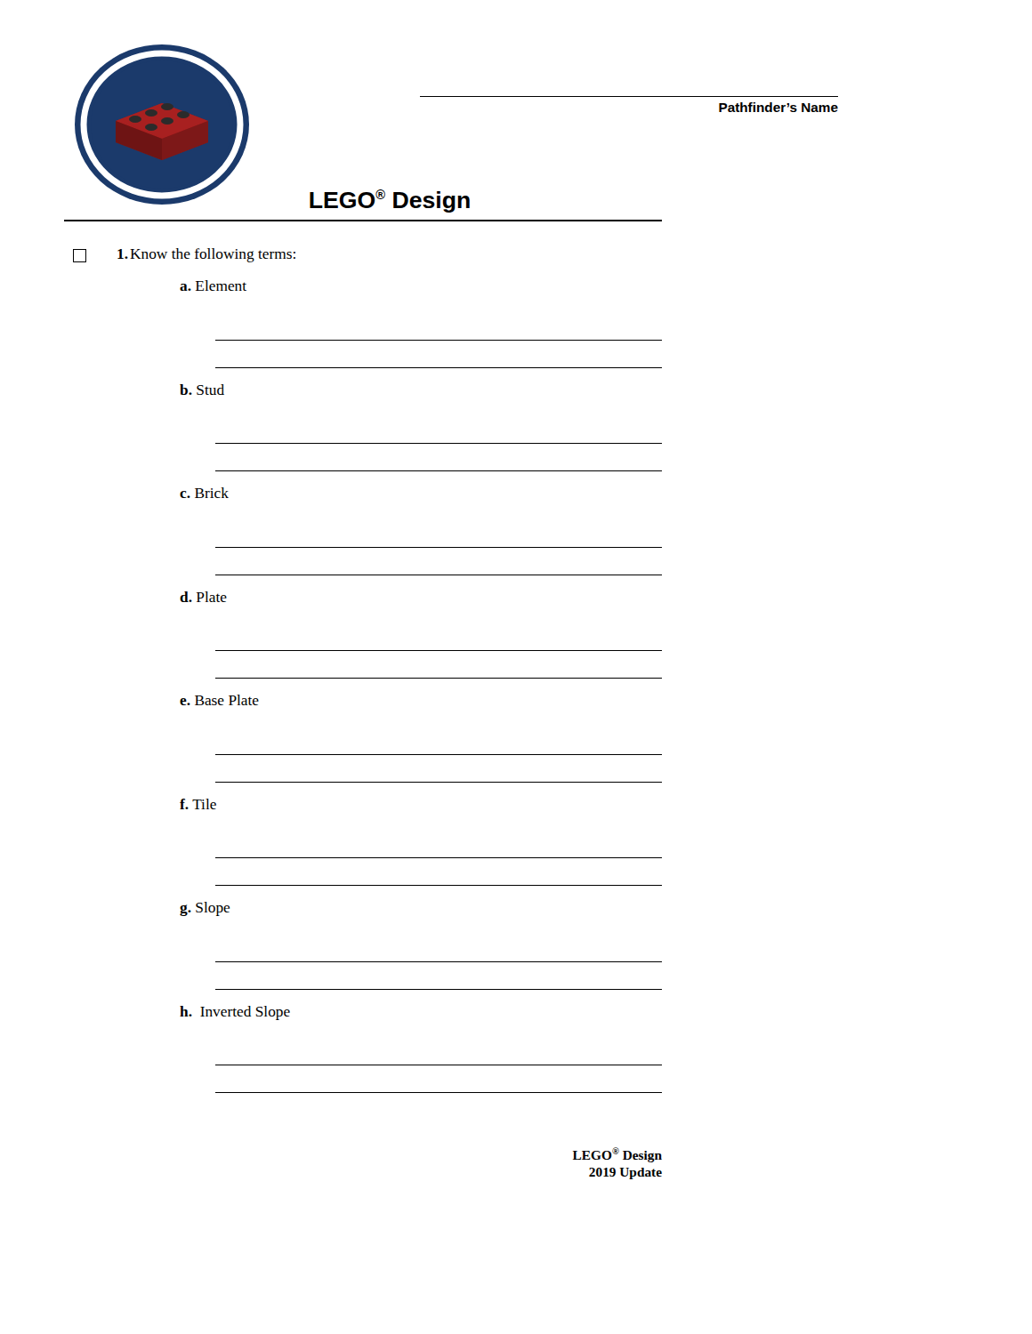Pathfinder’s Name
LEGO® Design
1. Know the following terms:
a. Element
b. Stud
c. Brick
d. Plate
e. Base Plate
f. Tile
g. Slope
h. Inverted Slope
LEGO® Design
2019 Update